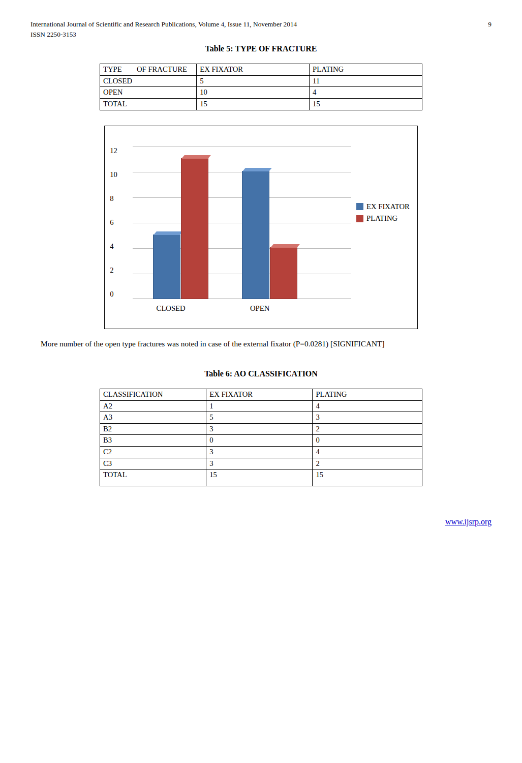International Journal of Scientific and Research Publications, Volume 4, Issue 11, November 2014
9
ISSN 2250-3153
Table 5: TYPE OF FRACTURE
| TYPE OF FRACTURE | EX FIXATOR | PLATING |
| CLOSED | 5 | 11 |
| OPEN | 10 | 4 |
| TOTAL | 15 | 15 |
12
10
8
6
4
2
0
CLOSED
OPEN
EX FIXATOR
PLATING
More number of the open type fractures was noted in case of the external fixator (P=0.0281) [SIGNIFICANT]
Table 6: AO CLASSIFICATION
| CLASSIFICATION | EX FIXATOR | PLATING |
| A2 | 1 | 4 |
| A3 | 5 | 3 |
| B2 | 3 | 2 |
| B3 | 0 | 0 |
| C2 | 3 | 4 |
| C3 | 3 | 2 |
| TOTAL | 15 | 15 |
www.ijsrp.org